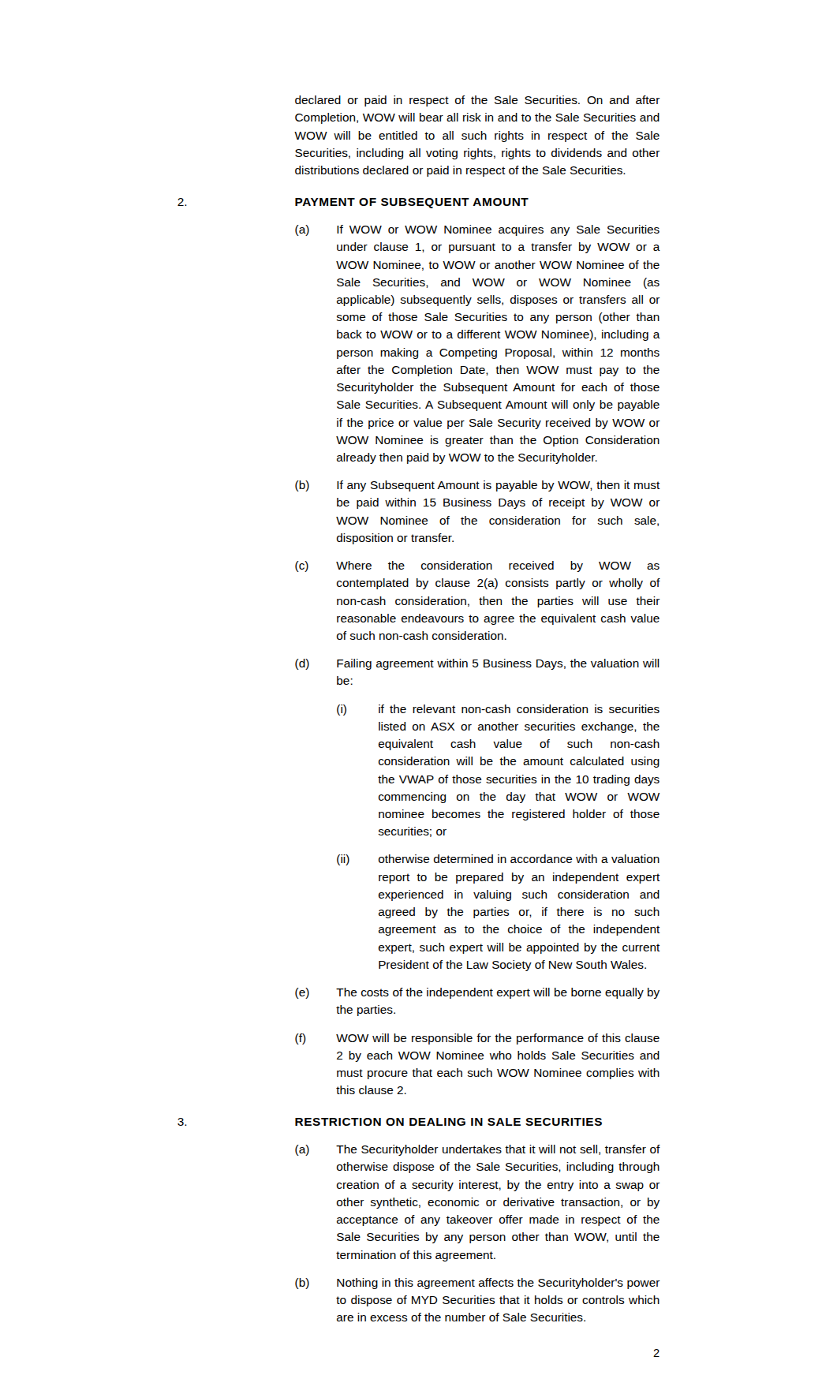declared or paid in respect of the Sale Securities. On and after Completion, WOW will bear all risk in and to the Sale Securities and WOW will be entitled to all such rights in respect of the Sale Securities, including all voting rights, rights to dividends and other distributions declared or paid in respect of the Sale Securities.
2.
PAYMENT OF SUBSEQUENT AMOUNT
(a)
If WOW or WOW Nominee acquires any Sale Securities under clause 1, or pursuant to a transfer by WOW or a WOW Nominee, to WOW or another WOW Nominee of the Sale Securities, and WOW or WOW Nominee (as applicable) subsequently sells, disposes or transfers all or some of those Sale Securities to any person (other than back to WOW or to a different WOW Nominee), including a person making a Competing Proposal, within 12 months after the Completion Date, then WOW must pay to the Securityholder the Subsequent Amount for each of those Sale Securities. A Subsequent Amount will only be payable if the price or value per Sale Security received by WOW or WOW Nominee is greater than the Option Consideration already then paid by WOW to the Securityholder.
(b)
If any Subsequent Amount is payable by WOW, then it must be paid within 15 Business Days of receipt by WOW or WOW Nominee of the consideration for such sale, disposition or transfer.
(c)
Where the consideration received by WOW as contemplated by clause 2(a) consists partly or wholly of non-cash consideration, then the parties will use their reasonable endeavours to agree the equivalent cash value of such non-cash consideration.
(d)
Failing agreement within 5 Business Days, the valuation will be:
(i)
if the relevant non-cash consideration is securities listed on ASX or another securities exchange, the equivalent cash value of such non-cash consideration will be the amount calculated using the VWAP of those securities in the 10 trading days commencing on the day that WOW or WOW nominee becomes the registered holder of those securities; or
(ii)
otherwise determined in accordance with a valuation report to be prepared by an independent expert experienced in valuing such consideration and agreed by the parties or, if there is no such agreement as to the choice of the independent expert, such expert will be appointed by the current President of the Law Society of New South Wales.
(e)
The costs of the independent expert will be borne equally by the parties.
(f)
WOW will be responsible for the performance of this clause 2 by each WOW Nominee who holds Sale Securities and must procure that each such WOW Nominee complies with this clause 2.
3.
RESTRICTION ON DEALING IN SALE SECURITIES
(a)
The Securityholder undertakes that it will not sell, transfer of otherwise dispose of the Sale Securities, including through creation of a security interest, by the entry into a swap or other synthetic, economic or derivative transaction, or by acceptance of any takeover offer made in respect of the Sale Securities by any person other than WOW, until the termination of this agreement.
(b)
Nothing in this agreement affects the Securityholder's power to dispose of MYD Securities that it holds or controls which are in excess of the number of Sale Securities.
2